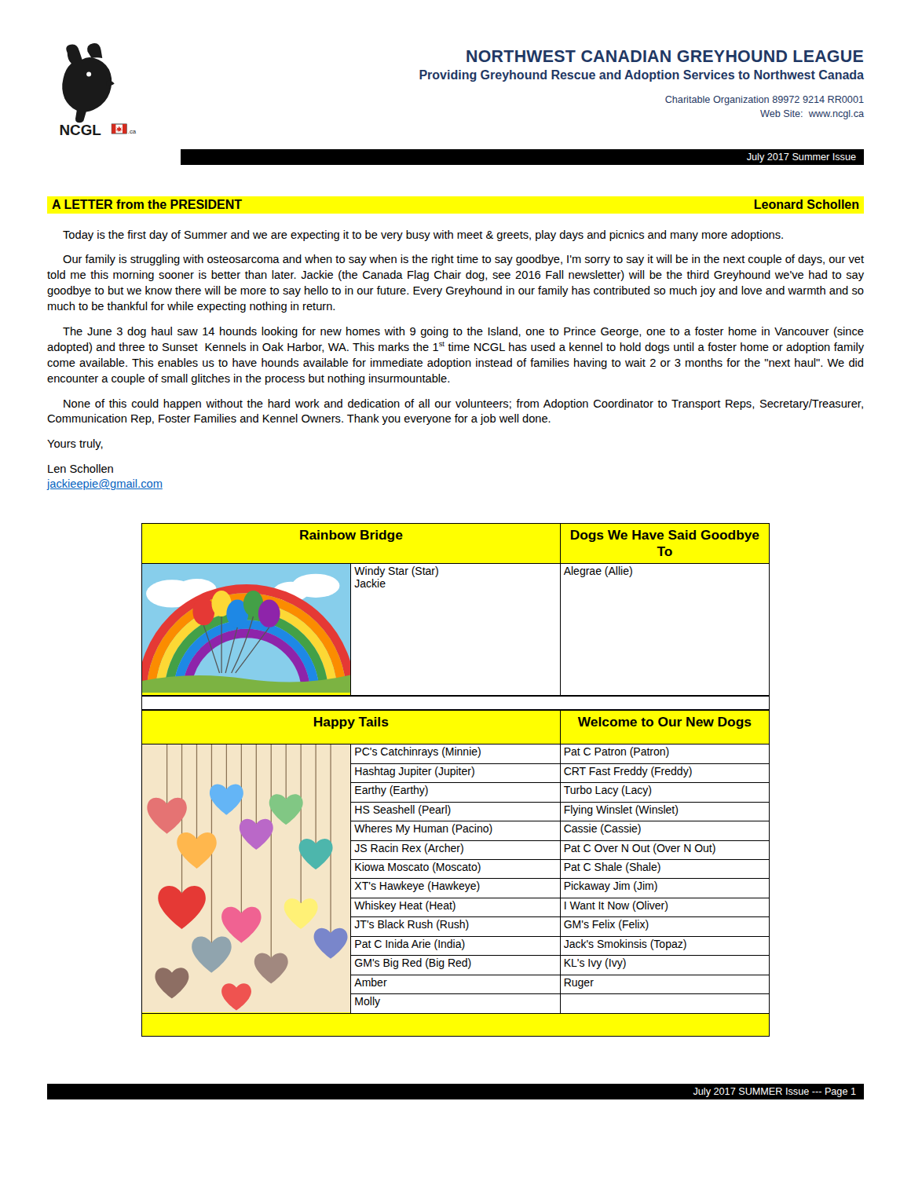NCGL .ca
NORTHWEST CANADIAN GREYHOUND LEAGUE
Providing Greyhound Rescue and Adoption Services to Northwest Canada
Charitable Organization 89972 9214 RR0001
Web Site: www.ncgl.ca
July 2017 Summer Issue
A LETTER from the PRESIDENT Leonard Schollen
Today is the first day of Summer and we are expecting it to be very busy with meet & greets, play days and picnics and many more adoptions.
Our family is struggling with osteosarcoma and when to say when is the right time to say goodbye, I'm sorry to say it will be in the next couple of days, our vet told me this morning sooner is better than later. Jackie (the Canada Flag Chair dog, see 2016 Fall newsletter) will be the third Greyhound we've had to say goodbye to but we know there will be more to say hello to in our future. Every Greyhound in our family has contributed so much joy and love and warmth and so much to be thankful for while expecting nothing in return.
The June 3 dog haul saw 14 hounds looking for new homes with 9 going to the Island, one to Prince George, one to a foster home in Vancouver (since adopted) and three to Sunset Kennels in Oak Harbor, WA. This marks the 1st time NCGL has used a kennel to hold dogs until a foster home or adoption family come available. This enables us to have hounds available for immediate adoption instead of families having to wait 2 or 3 months for the "next haul". We did encounter a couple of small glitches in the process but nothing insurmountable.
None of this could happen without the hard work and dedication of all our volunteers; from Adoption Coordinator to Transport Reps, Secretary/Treasurer, Communication Rep, Foster Families and Kennel Owners. Thank you everyone for a job well done.
Yours truly,
Len Schollen
jackieepie@gmail.com
| Rainbow Bridge | Dogs We Have Said Goodbye To |
| --- | --- |
| | Windy Star (Star) Jackie | Alegrae (Allie) |
| Happy Tails | Welcome to Our New Dogs |
| --- | --- |
| | PC's Catchinrays (Minnie) | Pat C Patron (Patron) |
| Hashtag Jupiter (Jupiter) | CRT Fast Freddy (Freddy) |
| Earthy (Earthy) | Turbo Lacy (Lacy) |
| HS Seashell (Pearl) | Flying Winslet (Winslet) |
| Wheres My Human (Pacino) | Cassie (Cassie) |
| JS Racin Rex (Archer) | Pat C Over N Out (Over N Out) |
| Kiowa Moscato (Moscato) | Pat C Shale (Shale) |
| XT's Hawkeye (Hawkeye) | Pickaway Jim (Jim) |
| Whiskey Heat (Heat) | I Want It Now (Oliver) |
| JT's Black Rush (Rush) | GM's Felix (Felix) |
| Pat C Inida Arie (India) | Jack's Smokinsis (Topaz) |
| GM's Big Red (Big Red) | KL's Ivy (Ivy) |
| Amber | Ruger |
| Molly | |
July 2017 SUMMER Issue --- Page 1